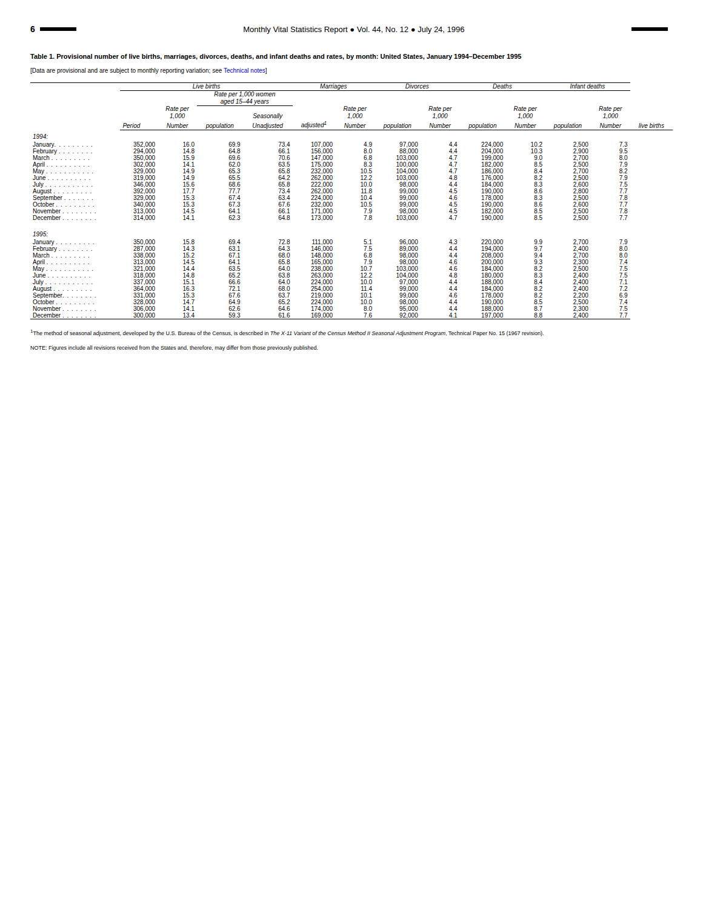6 Monthly Vital Statistics Report ● Vol. 44, No. 12 ● July 24, 1996
Table 1. Provisional number of live births, marriages, divorces, deaths, and infant deaths and rates, by month: United States, January 1994–December 1995
[Data are provisional and are subject to monthly reporting variation; see Technical notes]
| | Live births | Marriages | Divorces | Deaths | Infant deaths |
| --- | --- | --- | --- | --- | --- |
| | Rate per 1,000 women aged 15–44 years | | | | |
| | Rate per 1,000 | | Seasonally | | Rate per 1,000 | | Rate per 1,000 | | Rate per 1,000 | | Rate per 1,000 |
| Period | Number | population | Unadjusted | adjusted 1 | Number | population | Number | population | Number | population | Number | live births |
| 1994: | |
| January . . . . . . . . . | 352,000 | 16.0 | 69.9 | 73.4 | 107,000 | 4.9 | 97,000 | 4.4 | 224,000 | 10.2 | 2,500 | 7.3 |
| February . . . . . . . . | 294,000 | 14.8 | 64.8 | 66.1 | 156,000 | 8.0 | 88,000 | 4.4 | 204,000 | 10.3 | 2,900 | 9.5 |
| March . . . . . . . . . | 350,000 | 15.9 | 69.6 | 70.6 | 147,000 | 6.8 | 103,000 | 4.7 | 199,000 | 9.0 | 2,700 | 8.0 |
| April . . . . . . . . . . | 302,000 | 14.1 | 62.0 | 63.5 | 175,000 | 8.3 | 100,000 | 4.7 | 182,000 | 8.5 | 2,500 | 7.9 |
| May . . . . . . . . . . . | 329,000 | 14.9 | 65.3 | 65.8 | 232,000 | 10.5 | 104,000 | 4.7 | 186,000 | 8.4 | 2,700 | 8.2 |
| June . . . . . . . . . . | 319,000 | 14.9 | 65.5 | 64.2 | 262,000 | 12.2 | 103,000 | 4.8 | 176,000 | 8.2 | 2,500 | 7.9 |
| July . . . . . . . . . . . | 346,000 | 15.6 | 68.6 | 65.8 | 222,000 | 10.0 | 98,000 | 4.4 | 184,000 | 8.3 | 2,600 | 7.5 |
| August . . . . . . . . . | 392,000 | 17.7 | 77.7 | 73.4 | 262,000 | 11.8 | 99,000 | 4.5 | 190,000 | 8.6 | 2,800 | 7.7 |
| September . . . . . . . | 329,000 | 15.3 | 67.4 | 63.4 | 224,000 | 10.4 | 99,000 | 4.6 | 178,000 | 8.3 | 2,500 | 7.8 |
| October . . . . . . . . . | 340,000 | 15.3 | 67.3 | 67.6 | 232,000 | 10.5 | 99,000 | 4.5 | 190,000 | 8.6 | 2,600 | 7.7 |
| November . . . . . . . . | 313,000 | 14.5 | 64.1 | 66.1 | 171,000 | 7.9 | 98,000 | 4.5 | 182,000 | 8.5 | 2,500 | 7.8 |
| December . . . . . . . . | 314,000 | 14.1 | 62.3 | 64.8 | 173,000 | 7.8 | 103,000 | 4.7 | 190,000 | 8.5 | 2,500 | 7.7 |
| 1995: | |
| January . . . . . . . . . | 350,000 | 15.8 | 69.4 | 72.8 | 111,000 | 5.1 | 96,000 | 4.3 | 220,000 | 9.9 | 2,700 | 7.9 |
| February . . . . . . . . | 287,000 | 14.3 | 63.1 | 64.3 | 146,000 | 7.5 | 89,000 | 4.4 | 194,000 | 9.7 | 2,400 | 8.0 |
| March . . . . . . . . . | 338,000 | 15.2 | 67.1 | 68.0 | 148,000 | 6.8 | 98,000 | 4.4 | 208,000 | 9.4 | 2,700 | 8.0 |
| April . . . . . . . . . . | 313,000 | 14.5 | 64.1 | 65.8 | 165,000 | 7.9 | 98,000 | 4.6 | 200,000 | 9.3 | 2,300 | 7.4 |
| May . . . . . . . . . . . | 321,000 | 14.4 | 63.5 | 64.0 | 238,000 | 10.7 | 103,000 | 4.6 | 184,000 | 8.2 | 2,500 | 7.5 |
| June . . . . . . . . . . | 318,000 | 14.8 | 65.2 | 63.8 | 263,000 | 12.2 | 104,000 | 4.8 | 180,000 | 8.3 | 2,400 | 7.5 |
| July . . . . . . . . . . . | 337,000 | 15.1 | 66.6 | 64.0 | 224,000 | 10.0 | 97,000 | 4.4 | 188,000 | 8.4 | 2,400 | 7.1 |
| August . . . . . . . . . | 364,000 | 16.3 | 72.1 | 68.0 | 254,000 | 11.4 | 99,000 | 4.4 | 184,000 | 8.2 | 2,400 | 7.2 |
| September . . . . . . . . | 331,000 | 15.3 | 67.6 | 63.7 | 219,000 | 10.1 | 99,000 | 4.6 | 178,000 | 8.2 | 2,200 | 6.9 |
| October . . . . . . . . . | 328,000 | 14.7 | 64.9 | 65.2 | 224,000 | 10.0 | 98,000 | 4.4 | 190,000 | 8.5 | 2,500 | 7.4 |
| November . . . . . . . . | 306,000 | 14.1 | 62.6 | 64.6 | 174,000 | 8.0 | 95,000 | 4.4 | 188,000 | 8.7 | 2,300 | 7.5 |
| December . . . . . . . . | 300,000 | 13.4 | 59.3 | 61.6 | 169,000 | 7.6 | 92,000 | 4.1 | 197,000 | 8.8 | 2,400 | 7.7 |
1The method of seasonal adjustment, developed by the U.S. Bureau of the Census, is described in The X-11 Variant of the Census Method II Seasonal Adjustment Program, Technical Paper No. 15 (1967 revision).
NOTE: Figures include all revisions received from the States and, therefore, may differ from those previously published.